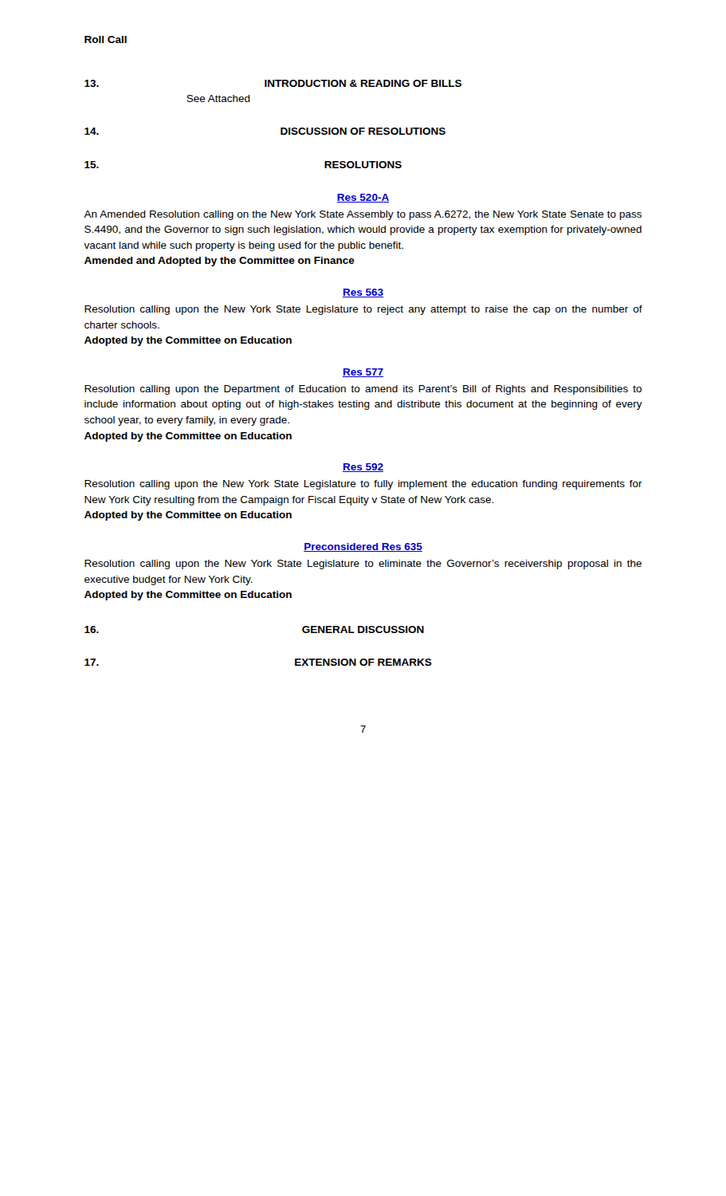Roll Call
13.
INTRODUCTION & READING OF BILLS
See Attached
14.
DISCUSSION OF RESOLUTIONS
15.
RESOLUTIONS
Res 520-A
An Amended Resolution calling on the New York State Assembly to pass A.6272, the New York State Senate to pass S.4490, and the Governor to sign such legislation, which would provide a property tax exemption for privately-owned vacant land while such property is being used for the public benefit.
Amended and Adopted by the Committee on Finance
Res 563
Resolution calling upon the New York State Legislature to reject any attempt to raise the cap on the number of charter schools.
Adopted by the Committee on Education
Res 577
Resolution calling upon the Department of Education to amend its Parent’s Bill of Rights and Responsibilities to include information about opting out of high-stakes testing and distribute this document at the beginning of every school year, to every family, in every grade.
Adopted by the Committee on Education
Res 592
Resolution calling upon the New York State Legislature to fully implement the education funding requirements for New York City resulting from the Campaign for Fiscal Equity v State of New York case.
Adopted by the Committee on Education
Preconsidered Res 635
Resolution calling upon the New York State Legislature to eliminate the Governor’s receivership proposal in the executive budget for New York City.
Adopted by the Committee on Education
16.
GENERAL DISCUSSION
17.
EXTENSION OF REMARKS
7